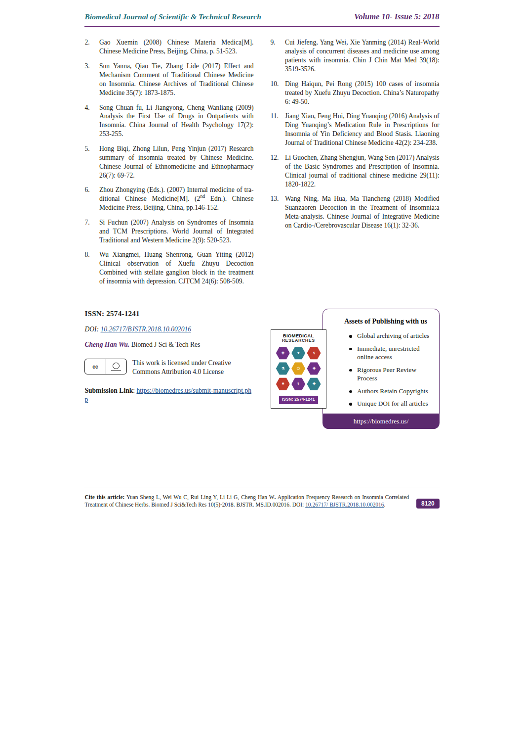Biomedical Journal of Scientific & Technical Research
Volume 10- Issue 5: 2018
2. Gao Xuemin (2008) Chinese Materia Medica[M]. Chinese Medicine Press, Beijing, China, p. 51-523.
3. Sun Yanna, Qiao Tie, Zhang Lide (2017) Effect and Mechanism Comment of Traditional Chinese Medicine on Insomnia. Chinese Archives of Traditional Chinese Medicine 35(7): 1873-1875.
4. Song Chuan fu, Li Jiangyong, Cheng Wanliang (2009) Analysis the First Use of Drugs in Outpatients with Insomnia. China Journal of Health Psychology 17(2): 253-255.
5. Hong Biqi, Zhong Lilun, Peng Yinjun (2017) Research summary of insomnia treated by Chinese Medicine. Chinese Journal of Ethnomedicine and Ethnopharmacy 26(7): 69-72.
6. Zhou Zhongying (Eds.). (2007) Internal medicine of traditional Chinese Medicine[M]. (2nd Edn.). Chinese Medicine Press, Beijing, China, pp.146-152.
7. Si Fuchun (2007) Analysis on Syndromes of Insomnia and TCM Prescriptions. World Journal of Integrated Traditional and Western Medicine 2(9): 520-523.
8. Wu Xiangmei, Huang Shenrong, Guan Yiting (2012) Clinical observation of Xuefu Zhuyu Decoction Combined with stellate ganglion block in the treatment of insomnia with depression. CJTCM 24(6): 508-509.
9. Cui Jiefeng, Yang Wei, Xie Yanming (2014) Real-World analysis of concurrent diseases and medicine use among patients with insomnia. Chin J Chin Mat Med 39(18): 3519-3526.
10. Ding Haiqun, Pei Rong (2015) 100 cases of insomnia treated by Xuefu Zhuyu Decoction. China’s Naturopathy 6: 49-50.
11. Jiang Xiao, Feng Hui, Ding Yuanqing (2016) Analysis of Ding Yuanqing’s Medication Rule in Prescriptions for Insomnia of Yin Deficiency and Blood Stasis. Liaoning Journal of Traditional Chinese Medicine 42(2): 234-238.
12. Li Guochen, Zhang Shengjun, Wang Sen (2017) Analysis of the Basic Syndromes and Prescription of Insomnia. Clinical journal of traditional chinese medicine 29(11): 1820-1822.
13. Wang Ning, Ma Hua, Ma Tiancheng (2018) Modified Suanzaoren Decoction in the Treatment of Insomnia:a Meta-analysis. Chinese Journal of Integrative Medicine on Cardio-/Cerebrovascular Disease 16(1): 32-36.
ISSN: 2574-1241
DOI: 10.26717/BJSTR.2018.10.002016
Cheng Han Wu. Biomed J Sci & Tech Res
cc
This work is licensed under Creative Commons Attribution 4.0 License
Submission Link: https://biomedres.us/submit-manuscript.php
BIOMEDICALRESEARCHES
✚ ♥ ⚕ ⚗ ⬡ ✚ ⚛ ⚕ ✚
ISSN: 2574-1241
Assets of Publishing with us
Global archiving of articles
Immediate, unrestricted online access
Rigorous Peer Review Process
Authors Retain Copyrights
Unique DOI for all articles
https://biomedres.us/
Cite this article: Yuan Sheng L, Wei Wu C, Rui Ling Y, Li Li G, Cheng Han W. Application Frequency Research on Insomnia Correlated Treatment of Chinese Herbs. Biomed J Sci&Tech Res 10(5)-2018. BJSTR. MS.ID.002016. DOI: 10.26717/ BJSTR.2018.10.002016.
8120